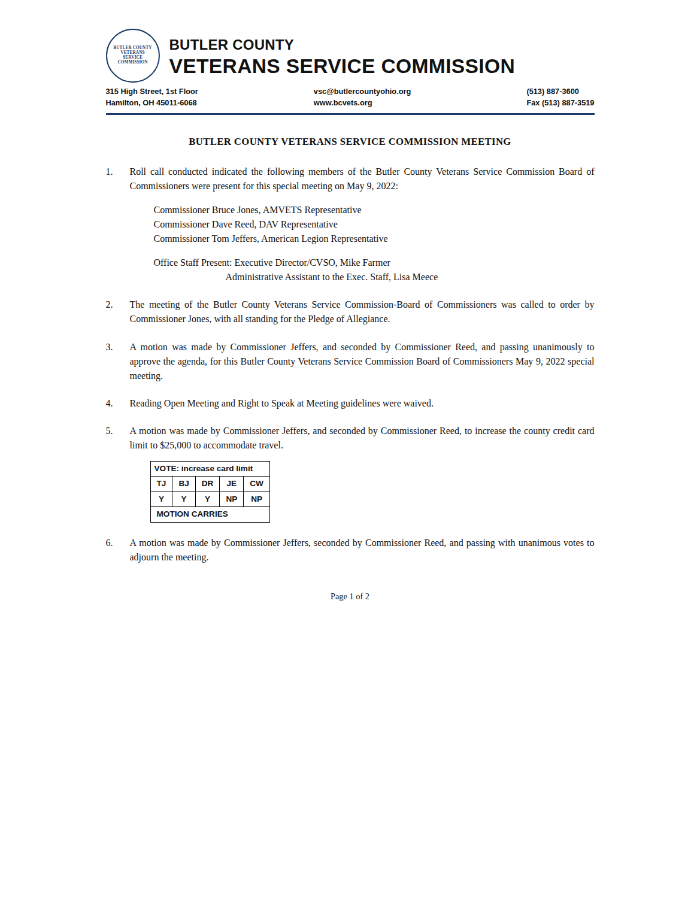BUTLER COUNTY
VETERANS
SERVICE
COMMISSION
BUTLER COUNTY
VETERANS SERVICE COMMISSION
315 High Street, 1st Floor
Hamilton, OH 45011-6068
vsc@butlercountyohio.org
www.bcvets.org
(513) 887-3600
Fax (513) 887-3519
Butler County Veterans Service Commission Meeting
Roll call conducted indicated the following members of the Butler County Veterans Service Commission Board of Commissioners were present for this special meeting on May 9, 2022:
Commissioner Bruce Jones, AMVETS Representative
Commissioner Dave Reed, DAV Representative
Commissioner Tom Jeffers, American Legion Representative
Office Staff Present: Executive Director/CVSO, Mike Farmer
Administrative Assistant to the Exec. Staff, Lisa Meece
The meeting of the Butler County Veterans Service Commission-Board of Commissioners was called to order by Commissioner Jones, with all standing for the Pledge of Allegiance.
A motion was made by Commissioner Jeffers, and seconded by Commissioner Reed, and passing unanimously to approve the agenda, for this Butler County Veterans Service Commission Board of Commissioners May 9, 2022 special meeting.
Reading Open Meeting and Right to Speak at Meeting guidelines were waived.
A motion was made by Commissioner Jeffers, and seconded by Commissioner Reed, to increase the county credit card limit to $25,000 to accommodate travel.
VOTE: increase card limit
| TJ | BJ | DR | JE | CW |
| --- | --- | --- | --- | --- |
| Y | Y | Y | NP | NP |
| MOTION CARRIES |
A motion was made by Commissioner Jeffers, seconded by Commissioner Reed, and passing with unanimous votes to adjourn the meeting.
Page 1 of 2